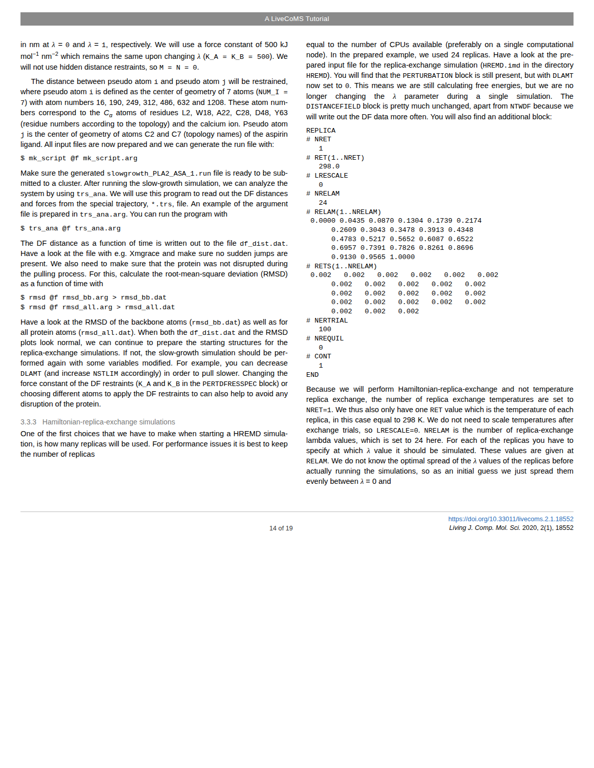A LiveCoMS Tutorial
in nm at λ = 0 and λ = 1, respectively. We will use a force constant of 500 kJ mol−1 nm−2 which remains the same upon changing λ (K_A = K_B = 500). We will not use hidden distance restraints, so M = N = 0.
The distance between pseudo atom i and pseudo atom j will be restrained, where pseudo atom i is defined as the center of geometry of 7 atoms (NUM_I = 7) with atom numbers 16, 190, 249, 312, 486, 632 and 1208. These atom numbers correspond to the Cα atoms of residues L2, W18, A22, C28, D48, Y63 (residue numbers according to the topology) and the calcium ion. Pseudo atom j is the center of geometry of atoms C2 and C7 (topology names) of the aspirin ligand. All input files are now prepared and we can generate the run file with:
$ mk_script @f mk_script.arg
Make sure the generated slowgrowth_PLA2_ASA_1.run file is ready to be submitted to a cluster. After running the slow-growth simulation, we can analyze the system by using trs_ana. We will use this program to read out the DF distances and forces from the special trajectory, *.trs, file. An example of the argument file is prepared in trs_ana.arg. You can run the program with
$ trs_ana @f trs_ana.arg
The DF distance as a function of time is written out to the file df_dist.dat. Have a look at the file with e.g. Xmgrace and make sure no sudden jumps are present. We also need to make sure that the protein was not disrupted during the pulling process. For this, calculate the root-mean-square deviation (RMSD) as a function of time with
$ rmsd @f rmsd_bb.arg > rmsd_bb.dat $ rmsd @f rmsd_all.arg > rmsd_all.dat
Have a look at the RMSD of the backbone atoms (rmsd_bb.dat) as well as for all protein atoms (rmsd_all.dat). When both the df_dist.dat and the RMSD plots look normal, we can continue to prepare the starting structures for the replica-exchange simulations. If not, the slow-growth simulation should be performed again with some variables modified. For example, you can decrease DLAMT (and increase NSTLIM accordingly) in order to pull slower. Changing the force constant of the DF restraints (K_A and K_B in the PERTDFRESSPEC block) or choosing different atoms to apply the DF restraints to can also help to avoid any disruption of the protein.
3.3.3 Hamiltonian-replica-exchange simulations
One of the first choices that we have to make when starting a HREMD simulation, is how many replicas will be used. For performance issues it is best to keep the number of replicas
equal to the number of CPUs available (preferably on a single computational node). In the prepared example, we used 24 replicas. Have a look at the prepared input file for the replica-exchange simulation (HREMD.imd in the directory HREMD). You will find that the PERTURBATION block is still present, but with DLAMT now set to 0. This means we are still calculating free energies, but we are no longer changing the λ parameter during a single simulation. The DISTANCEFIELD block is pretty much unchanged, apart from NTWDF because we will write out the DF data more often. You will also find an additional block:
REPLICA
# NRET
   1
# RET(1..NRET)
   298.0
# LRESCALE
   0
# NRELAM
   24
# RELAM(1..NRELAM)
 0.0000 0.0435 0.0870 0.1304 0.1739 0.2174
      0.2609 0.3043 0.3478 0.3913 0.4348
      0.4783 0.5217 0.5652 0.6087 0.6522
      0.6957 0.7391 0.7826 0.8261 0.8696
      0.9130 0.9565 1.0000
# RETS(1..NRELAM)
 0.002   0.002   0.002   0.002   0.002   0.002
      0.002   0.002   0.002   0.002   0.002
      0.002   0.002   0.002   0.002   0.002
      0.002   0.002   0.002   0.002   0.002
      0.002   0.002   0.002
# NERTRIAL
   100
# NREQUIL
   0
# CONT
   1
END
Because we will perform Hamiltonian-replica-exchange and not temperature replica exchange, the number of replica exchange temperatures are set to NRET=1. We thus also only have one RET value which is the temperature of each replica, in this case equal to 298 K. We do not need to scale temperatures after exchange trials, so LRESCALE=0. NRELAM is the number of replica-exchange lambda values, which is set to 24 here. For each of the replicas you have to specify at which λ value it should be simulated. These values are given at RELAM. We do not know the optimal spread of the λ values of the replicas before actually running the simulations, so as an initial guess we just spread them evenly between λ = 0 and
14 of 19
https://doi.org/10.33011/livecoms.2.1.18552
Living J. Comp. Mol. Sci. 2020, 2(1), 18552